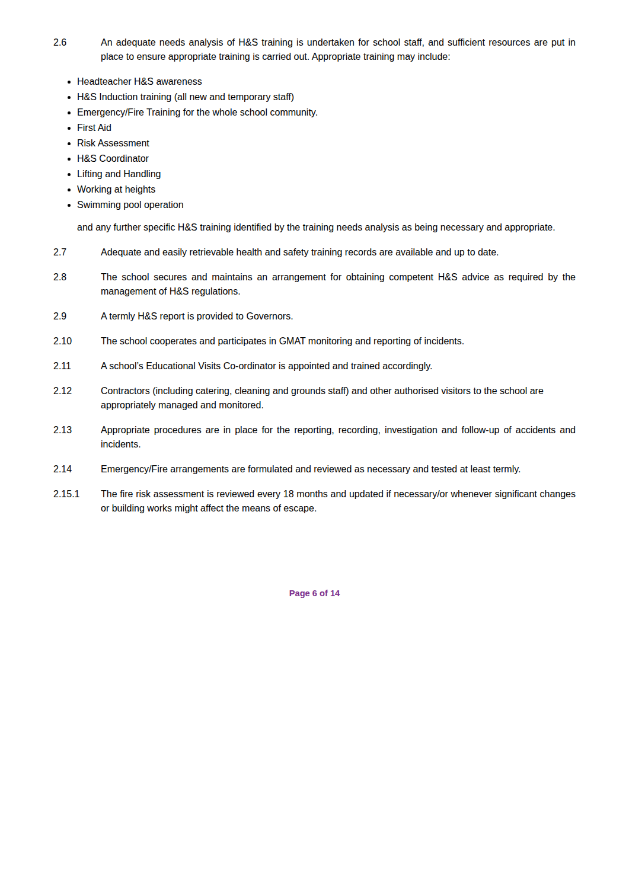2.6
An adequate needs analysis of H&S training is undertaken for school staff, and sufficient resources are put in place to ensure appropriate training is carried out. Appropriate training may include:
Headteacher H&S awareness
H&S Induction training (all new and temporary staff)
Emergency/Fire Training for the whole school community.
First Aid
Risk Assessment
H&S Coordinator
Lifting and Handling
Working at heights
Swimming pool operation
and any further specific H&S training identified by the training needs analysis as being necessary and appropriate.
2.7
Adequate and easily retrievable health and safety training records are available and up to date.
2.8
The school secures and maintains an arrangement for obtaining competent H&S advice as required by the management of H&S regulations.
2.9
A termly H&S report is provided to Governors.
2.10
The school cooperates and participates in GMAT monitoring and reporting of incidents.
2.11
A school’s Educational Visits Co-ordinator is appointed and trained accordingly.
2.12
Contractors (including catering, cleaning and grounds staff) and other authorised visitors to the school are appropriately managed and monitored.
2.13
Appropriate procedures are in place for the reporting, recording, investigation and follow-up of accidents and incidents.
2.14
Emergency/Fire arrangements are formulated and reviewed as necessary and tested at least termly.
2.15.1
The fire risk assessment is reviewed every 18 months and updated if necessary/or whenever significant changes or building works might affect the means of escape.
Page 6 of 14